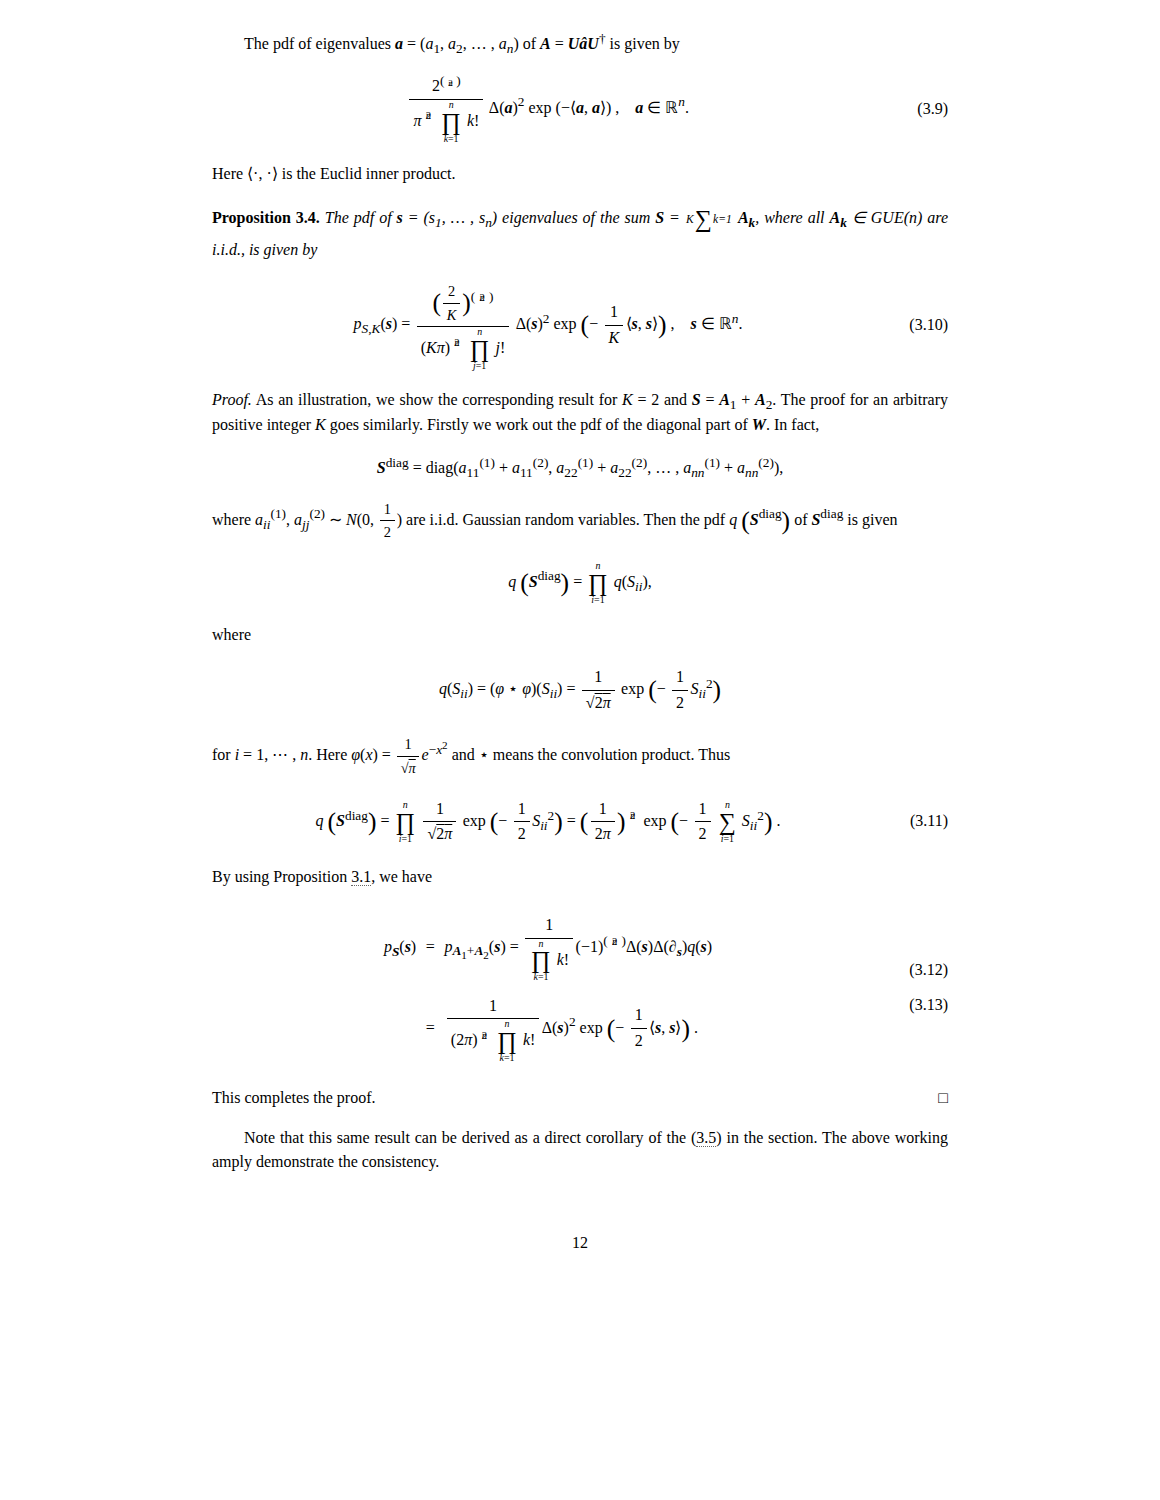The pdf of eigenvalues a = (a1, a2, … , an) of A = UâU† is given by
2(n 2) πn 2 n∏k=1 k! Δ(a)2 exp (−⟨a, a⟩) , a ∈ ℝn.
(3.9)
Here ⟨·, ·⟩ is the Euclid inner product.
Proposition 3.4. The pdf of s = (s1, … , sn) eigenvalues of the sum S = K∑k=1 Ak, where all Ak ∈ GUE(n) are i.i.d., is given by
pS,K(s) = (2 K)(n 2)(Kπ)n 2 n∏j=1 j! Δ(s)2 exp (− 1 K⟨s, s⟩) , s ∈ ℝn.
(3.10)
Proof. As an illustration, we show the corresponding result for K = 2 and S = A1 + A2. The proof for an arbitrary positive integer K goes similarly. Firstly we work out the pdf of the diagonal part of W. In fact,
Sdiag = diag(a11(1) + a11(2), a22(1) + a22(2), … , ann(1) + ann(2)),
where aii(1), ajj(2) ∼ N(0, 12) are i.i.d. Gaussian random variables. Then the pdf q (Sdiag) of Sdiag is given
q (Sdiag) = n∏i=1 q(Sii),
where
q(Sii) = (φ ⋆ φ)(Sii) = 1√2π exp (− 12 Sii2)
for i = 1, ⋯ , n. Here φ(x) = 1√π e−x2 and ⋆ means the convolution product. Thus
q (Sdiag) = n∏i=1 1√2π exp (− 12 Sii2) = (12π)n 2 exp (− 12 n∑i=1 Sii2) .
(3.11)
By using Proposition 3.1, we have
| p S ( s ) | = | p A 1 + A 2 ( s ) = 1 n ∏ k =1 k ! (−1) ( n 2 ) Δ( s )Δ(∂ s ) q ( s ) |
| | = | 1 (2 π ) n 2 n ∏ k =1 k ! Δ( s ) 2 exp ( − 1 2 ⟨ s , s ⟩ ) . |
(3.12)
(3.13)
This completes the proof. □
Note that this same result can be derived as a direct corollary of the (3.5) in the section. The above working amply demonstrate the consistency.
12